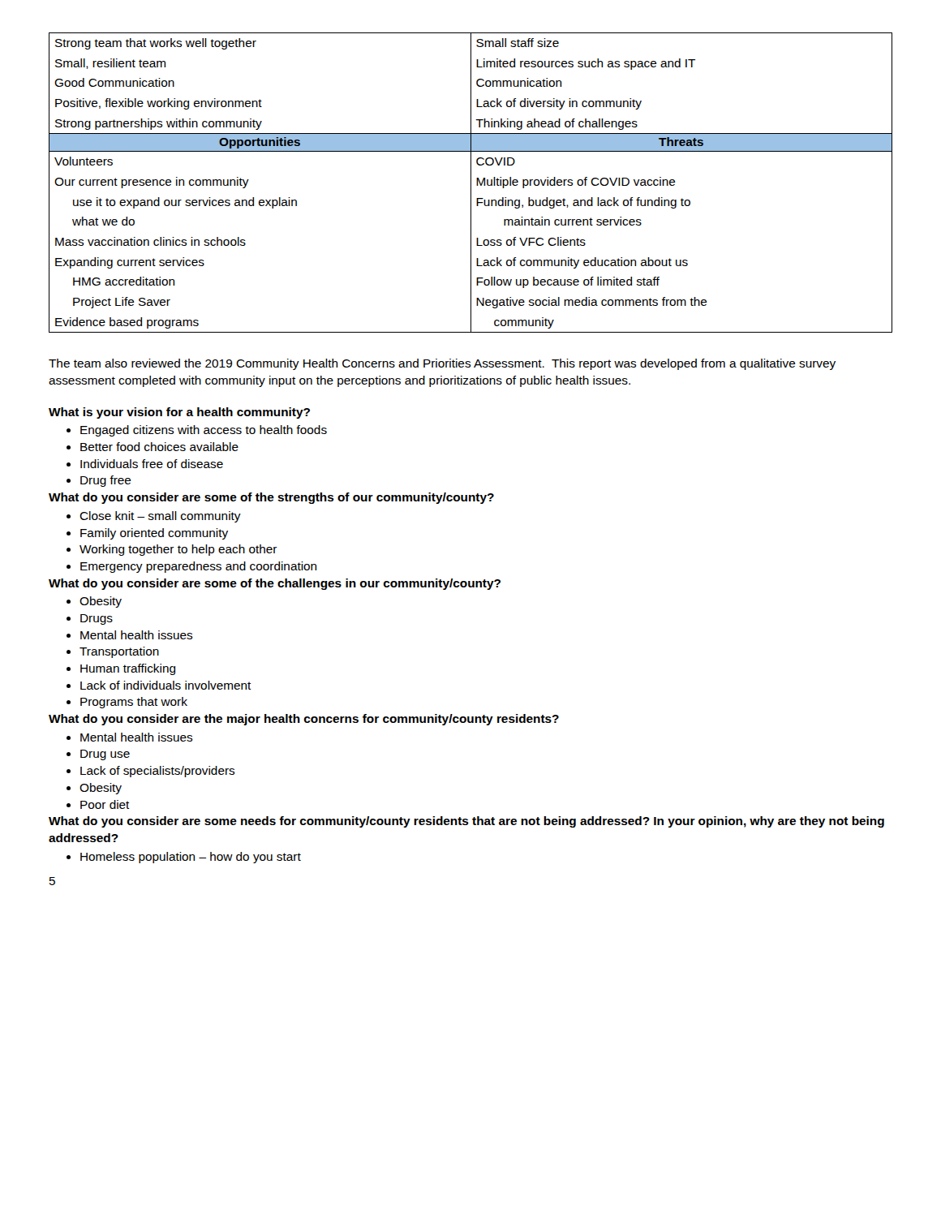| Strong team that works well together Small, resilient team Good Communication Positive, flexible working environment Strong partnerships within community | Small staff size Limited resources such as space and IT Communication Lack of diversity in community Thinking ahead of challenges |
| Opportunities | Threats |
| Volunteers Our current presence in community use it to expand our services and explain what we do Mass vaccination clinics in schools Expanding current services HMG accreditation Project Life Saver Evidence based programs | COVID Multiple providers of COVID vaccine Funding, budget, and lack of funding to maintain current services Loss of VFC Clients Lack of community education about us Follow up because of limited staff Negative social media comments from the community |
The team also reviewed the 2019 Community Health Concerns and Priorities Assessment. This report was developed from a qualitative survey assessment completed with community input on the perceptions and prioritizations of public health issues.
What is your vision for a health community?
Engaged citizens with access to health foods
Better food choices available
Individuals free of disease
Drug free
What do you consider are some of the strengths of our community/county?
Close knit – small community
Family oriented community
Working together to help each other
Emergency preparedness and coordination
What do you consider are some of the challenges in our community/county?
Obesity
Drugs
Mental health issues
Transportation
Human trafficking
Lack of individuals involvement
Programs that work
What do you consider are the major health concerns for community/county residents?
Mental health issues
Drug use
Lack of specialists/providers
Obesity
Poor diet
What do you consider are some needs for community/county residents that are not being addressed? In your opinion, why are they not being addressed?
Homeless population – how do you start
5